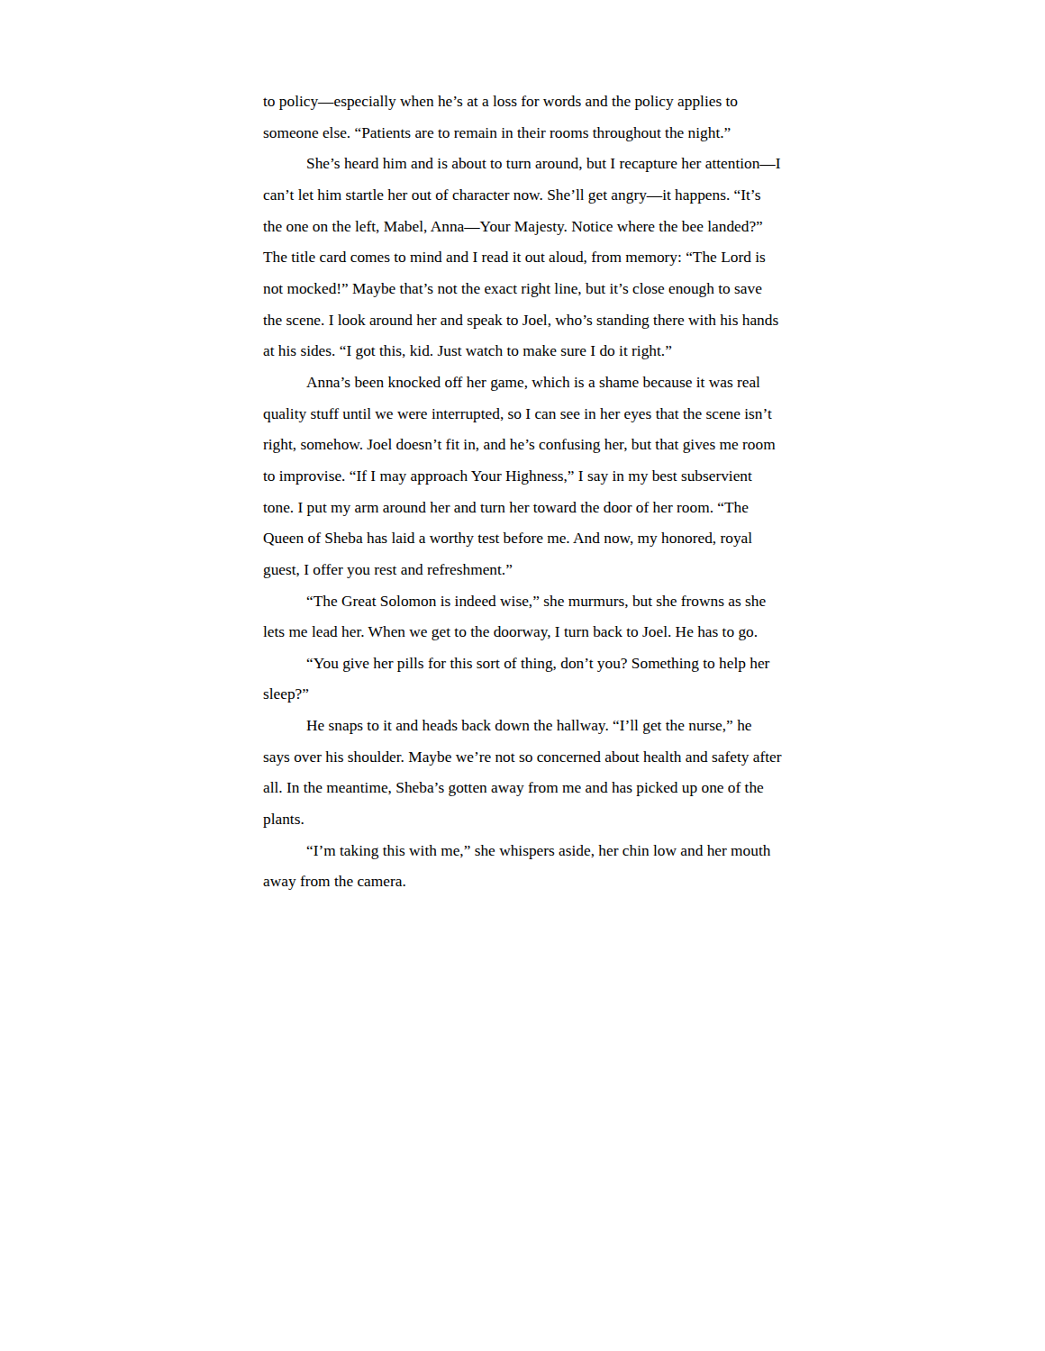to policy—especially when he’s at a loss for words and the policy applies to someone else. “Patients are to remain in their rooms throughout the night.”
She’s heard him and is about to turn around, but I recapture her attention—I can’t let him startle her out of character now. She’ll get angry—it happens. “It’s the one on the left, Mabel, Anna—Your Majesty. Notice where the bee landed?” The title card comes to mind and I read it out aloud, from memory: “The Lord is not mocked!” Maybe that’s not the exact right line, but it’s close enough to save the scene. I look around her and speak to Joel, who’s standing there with his hands at his sides. “I got this, kid. Just watch to make sure I do it right.”
Anna’s been knocked off her game, which is a shame because it was real quality stuff until we were interrupted, so I can see in her eyes that the scene isn’t right, somehow. Joel doesn’t fit in, and he’s confusing her, but that gives me room to improvise. “If I may approach Your Highness,” I say in my best subservient tone. I put my arm around her and turn her toward the door of her room. “The Queen of Sheba has laid a worthy test before me. And now, my honored, royal guest, I offer you rest and refreshment.”
“The Great Solomon is indeed wise,” she murmurs, but she frowns as she lets me lead her. When we get to the doorway, I turn back to Joel. He has to go.
“You give her pills for this sort of thing, don’t you? Something to help her sleep?”
He snaps to it and heads back down the hallway. “I’ll get the nurse,” he says over his shoulder. Maybe we’re not so concerned about health and safety after all. In the meantime, Sheba’s gotten away from me and has picked up one of the plants.
“I’m taking this with me,” she whispers aside, her chin low and her mouth away from the camera.